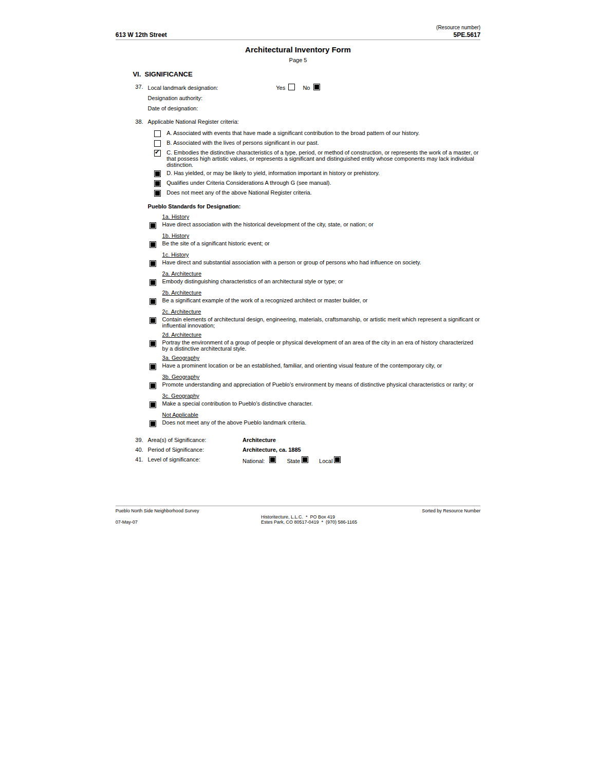(Resource number)
613 W 12th Street
5PE.5617
Architectural Inventory Form
Page 5
VI. SIGNIFICANCE
| 37. | Local landmark designation: Yes No Designation authority: Date of designation: |
| 38. | Applicable National Register criteria: A. Associated with events that have made a significant contribution to the broad pattern of our history. B. Associated with the lives of persons significant in our past. C. Embodies the distinctive characteristics of a type, period, or method of construction, or represents the work of a master, or that possess high artistic values, or represents a significant and distinguished entity whose components may lack individual distinction. D. Has yielded, or may be likely to yield, information important in history or prehistory. Qualifies under Criteria Considerations A through G (see manual). Does not meet any of the above National Register criteria. Pueblo Standards for Designation: 1a. History Have direct association with the historical development of the city, state, or nation; or 1b. History Be the site of a significant historic event; or 1c. History Have direct and substantial association with a person or group of persons who had influence on society. 2a. Architecture Embody distinguishing characteristics of an architectural style or type; or 2b. Architecture Be a significant example of the work of a recognized architect or master builder, or 2c. Architecture Contain elements of architectural design, engineering, materials, craftsmanship, or artistic merit which represent a significant or influential innovation; 2d. Architecture Portray the environment of a group of people or physical development of an area of the city in an era of history characterized by a distinctive architectural style. 3a. Geography Have a prominent location or be an established, familiar, and orienting visual feature of the contemporary city, or 3b. Geography Promote understanding and appreciation of Pueblo's environment by means of distinctive physical characteristics or rarity; or 3c. Geography Make a special contribution to Pueblo's distinctive character. Not Applicable Does not meet any of the above Pueblo landmark criteria. |
| 39. | Area(s) of Significance: | Architecture |
| 40. | Period of Significance: | Architecture, ca. 1885 |
| 41. | Level of significance: | National: State Local |
Pueblo North Side Neighborhood Survey
Sorted by Resource Number
Historitecture, L.L.C. * PO Box 419
07-May-07
Estes Park, CO 80517-0419 * (970) 586-1165